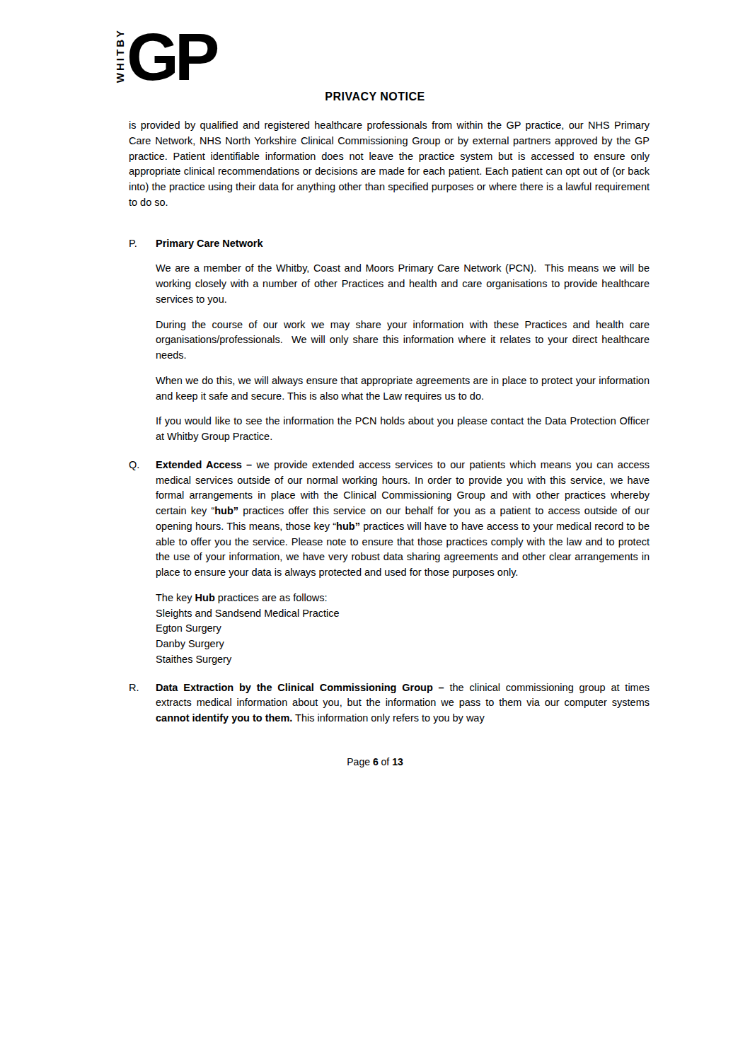WHITBY
GP
PRIVACY NOTICE
is provided by qualified and registered healthcare professionals from within the GP practice, our NHS Primary Care Network, NHS North Yorkshire Clinical Commissioning Group or by external partners approved by the GP practice. Patient identifiable information does not leave the practice system but is accessed to ensure only appropriate clinical recommendations or decisions are made for each patient. Each patient can opt out of (or back into) the practice using their data for anything other than specified purposes or where there is a lawful requirement to do so.
P. Primary Care Network
We are a member of the Whitby, Coast and Moors Primary Care Network (PCN). This means we will be working closely with a number of other Practices and health and care organisations to provide healthcare services to you.
During the course of our work we may share your information with these Practices and health care organisations/professionals. We will only share this information where it relates to your direct healthcare needs.
When we do this, we will always ensure that appropriate agreements are in place to protect your information and keep it safe and secure. This is also what the Law requires us to do.
If you would like to see the information the PCN holds about you please contact the Data Protection Officer at Whitby Group Practice.
Q. Extended Access – we provide extended access services to our patients which means you can access medical services outside of our normal working hours. In order to provide you with this service, we have formal arrangements in place with the Clinical Commissioning Group and with other practices whereby certain key “hub” practices offer this service on our behalf for you as a patient to access outside of our opening hours. This means, those key “hub” practices will have to have access to your medical record to be able to offer you the service. Please note to ensure that those practices comply with the law and to protect the use of your information, we have very robust data sharing agreements and other clear arrangements in place to ensure your data is always protected and used for those purposes only.
The key Hub practices are as follows:
Sleights and Sandsend Medical Practice
Egton Surgery
Danby Surgery
Staithes Surgery
R. Data Extraction by the Clinical Commissioning Group – the clinical commissioning group at times extracts medical information about you, but the information we pass to them via our computer systems cannot identify you to them. This information only refers to you by way
Page 6 of 13